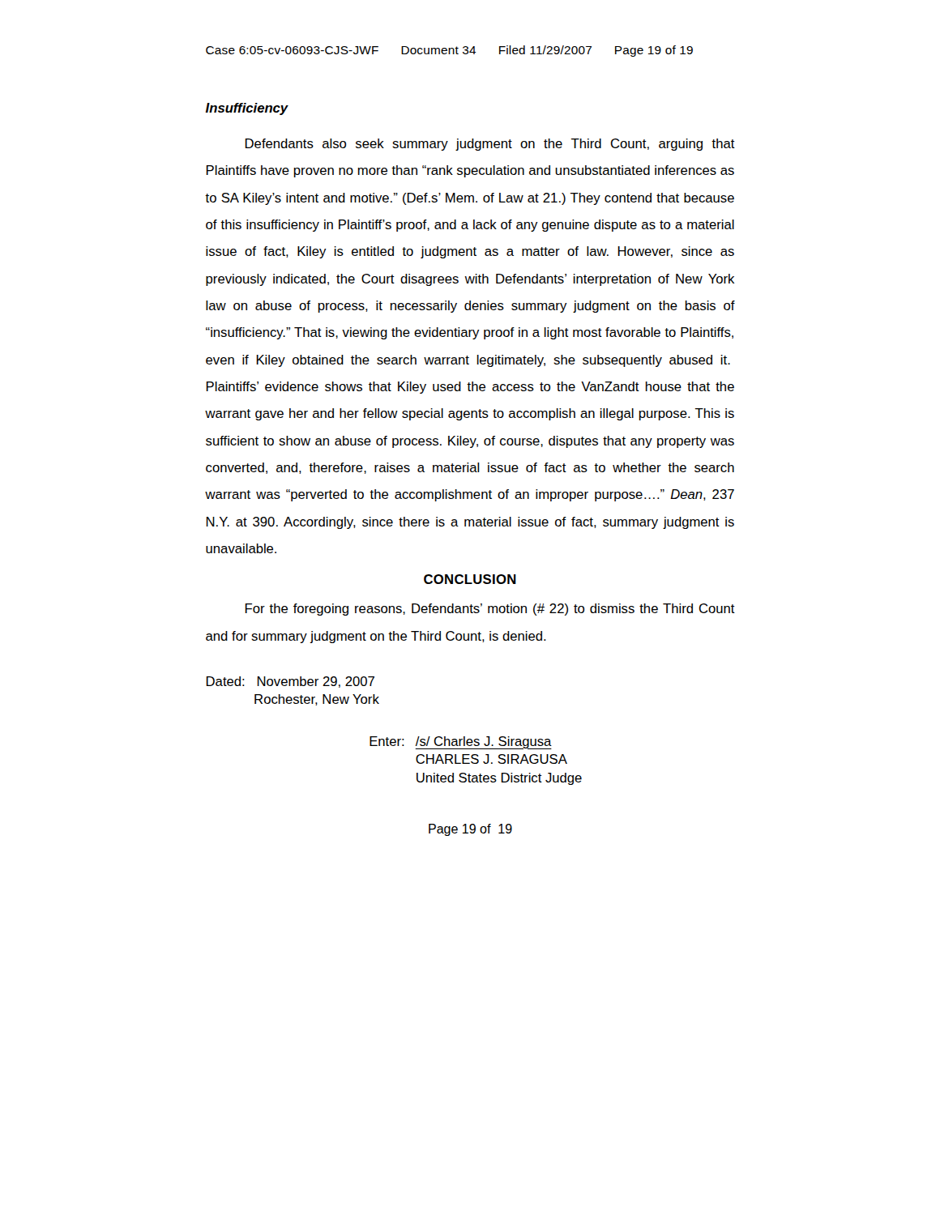Case 6:05-cv-06093-CJS-JWF Document 34 Filed 11/29/2007 Page 19 of 19
Insufficiency
Defendants also seek summary judgment on the Third Count, arguing that Plaintiffs have proven no more than “rank speculation and unsubstantiated inferences as to SA Kiley’s intent and motive.” (Def.s’ Mem. of Law at 21.) They contend that because of this insufficiency in Plaintiff’s proof, and a lack of any genuine dispute as to a material issue of fact, Kiley is entitled to judgment as a matter of law. However, since as previously indicated, the Court disagrees with Defendants’ interpretation of New York law on abuse of process, it necessarily denies summary judgment on the basis of “insufficiency.” That is, viewing the evidentiary proof in a light most favorable to Plaintiffs, even if Kiley obtained the search warrant legitimately, she subsequently abused it. Plaintiffs’ evidence shows that Kiley used the access to the VanZandt house that the warrant gave her and her fellow special agents to accomplish an illegal purpose. This is sufficient to show an abuse of process. Kiley, of course, disputes that any property was converted, and, therefore, raises a material issue of fact as to whether the search warrant was “perverted to the accomplishment of an improper purpose….” Dean, 237 N.Y. at 390. Accordingly, since there is a material issue of fact, summary judgment is unavailable.
CONCLUSION
For the foregoing reasons, Defendants’ motion (# 22) to dismiss the Third Count and for summary judgment on the Third Count, is denied.
Dated: November 29, 2007 Rochester, New York
Enter:
/s/ Charles J. Siragusa
CHARLES J. SIRAGUSA
United States District Judge
Page 19 of 19